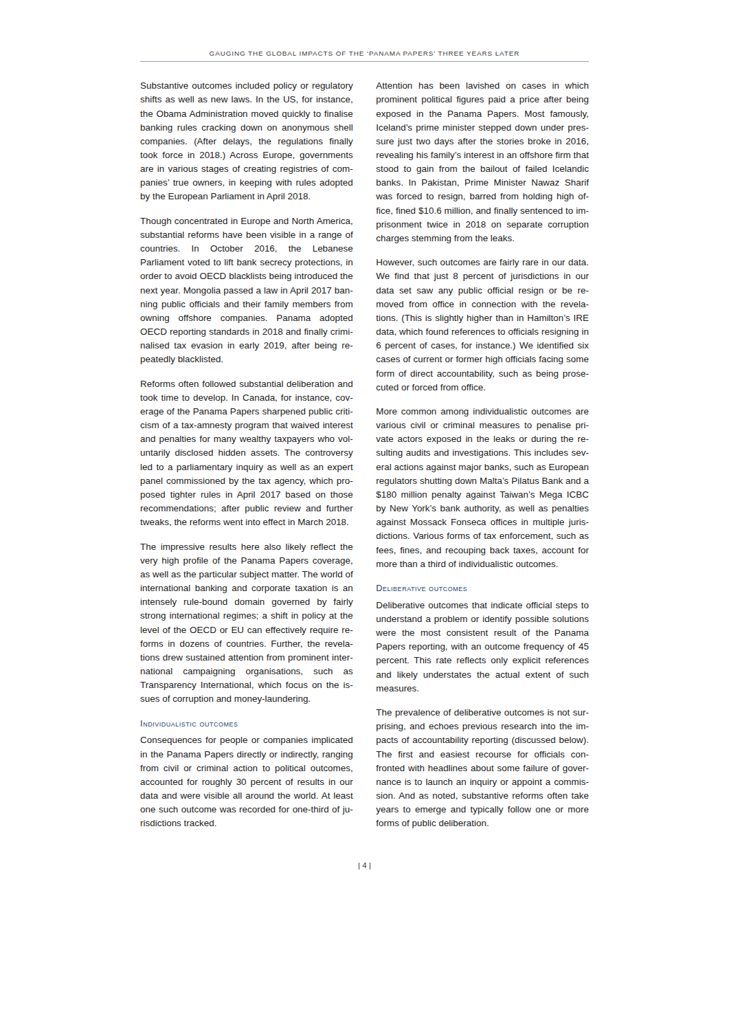Gauging the global impacts of the ‘Panama Papers’ three years later
Substantive outcomes included policy or regulatory shifts as well as new laws. In the US, for instance, the Obama Administration moved quickly to finalise banking rules cracking down on anonymous shell companies. (After delays, the regulations finally took force in 2018.) Across Europe, governments are in various stages of creating registries of companies’ true owners, in keeping with rules adopted by the European Parliament in April 2018.
Though concentrated in Europe and North America, substantial reforms have been visible in a range of countries. In October 2016, the Lebanese Parliament voted to lift bank secrecy protections, in order to avoid OECD blacklists being introduced the next year. Mongolia passed a law in April 2017 banning public officials and their family members from owning offshore companies. Panama adopted OECD reporting standards in 2018 and finally criminalised tax evasion in early 2019, after being repeatedly blacklisted.
Reforms often followed substantial deliberation and took time to develop. In Canada, for instance, coverage of the Panama Papers sharpened public criticism of a tax-amnesty program that waived interest and penalties for many wealthy taxpayers who voluntarily disclosed hidden assets. The controversy led to a parliamentary inquiry as well as an expert panel commissioned by the tax agency, which proposed tighter rules in April 2017 based on those recommendations; after public review and further tweaks, the reforms went into effect in March 2018.
The impressive results here also likely reflect the very high profile of the Panama Papers coverage, as well as the particular subject matter. The world of international banking and corporate taxation is an intensely rule-bound domain governed by fairly strong international regimes; a shift in policy at the level of the OECD or EU can effectively require reforms in dozens of countries. Further, the revelations drew sustained attention from prominent international campaigning organisations, such as Transparency International, which focus on the issues of corruption and money-laundering.
Individualistic outcomes
Consequences for people or companies implicated in the Panama Papers directly or indirectly, ranging from civil or criminal action to political outcomes, accounted for roughly 30 percent of results in our data and were visible all around the world. At least one such outcome was recorded for one-third of jurisdictions tracked.
Attention has been lavished on cases in which prominent political figures paid a price after being exposed in the Panama Papers. Most famously, Iceland’s prime minister stepped down under pressure just two days after the stories broke in 2016, revealing his family’s interest in an offshore firm that stood to gain from the bailout of failed Icelandic banks. In Pakistan, Prime Minister Nawaz Sharif was forced to resign, barred from holding high office, fined $10.6 million, and finally sentenced to imprisonment twice in 2018 on separate corruption charges stemming from the leaks.
However, such outcomes are fairly rare in our data. We find that just 8 percent of jurisdictions in our data set saw any public official resign or be removed from office in connection with the revelations. (This is slightly higher than in Hamilton’s IRE data, which found references to officials resigning in 6 percent of cases, for instance.) We identified six cases of current or former high officials facing some form of direct accountability, such as being prosecuted or forced from office.
More common among individualistic outcomes are various civil or criminal measures to penalise private actors exposed in the leaks or during the resulting audits and investigations. This includes several actions against major banks, such as European regulators shutting down Malta’s Pilatus Bank and a $180 million penalty against Taiwan’s Mega ICBC by New York’s bank authority, as well as penalties against Mossack Fonseca offices in multiple jurisdictions. Various forms of tax enforcement, such as fees, fines, and recouping back taxes, account for more than a third of individualistic outcomes.
Deliberative outcomes
Deliberative outcomes that indicate official steps to understand a problem or identify possible solutions were the most consistent result of the Panama Papers reporting, with an outcome frequency of 45 percent. This rate reflects only explicit references and likely understates the actual extent of such measures.
The prevalence of deliberative outcomes is not surprising, and echoes previous research into the impacts of accountability reporting (discussed below). The first and easiest recourse for officials confronted with headlines about some failure of governance is to launch an inquiry or appoint a commission. And as noted, substantive reforms often take years to emerge and typically follow one or more forms of public deliberation.
| 4 |